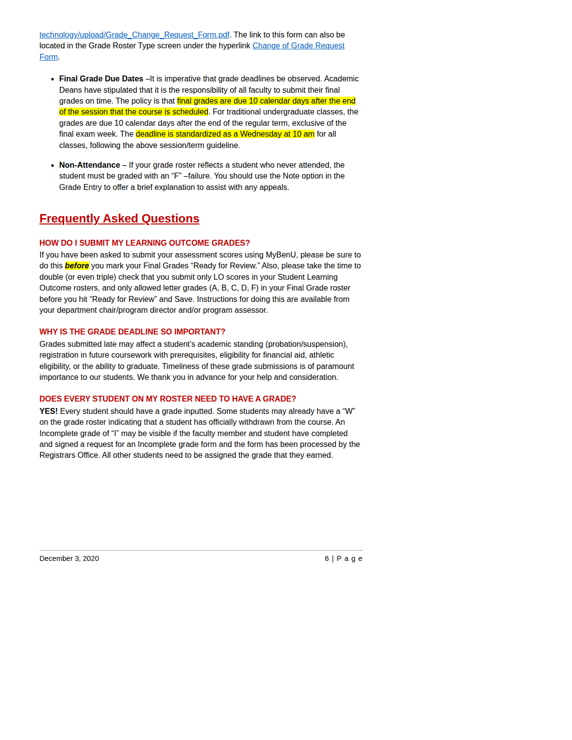technology/upload/Grade_Change_Request_Form.pdf. The link to this form can also be located in the Grade Roster Type screen under the hyperlink Change of Grade Request Form.
Final Grade Due Dates –It is imperative that grade deadlines be observed. Academic Deans have stipulated that it is the responsibility of all faculty to submit their final grades on time. The policy is that final grades are due 10 calendar days after the end of the session that the course is scheduled. For traditional undergraduate classes, the grades are due 10 calendar days after the end of the regular term, exclusive of the final exam week. The deadline is standardized as a Wednesday at 10 am for all classes, following the above session/term guideline.
Non-Attendance – If your grade roster reflects a student who never attended, the student must be graded with an “F” –failure. You should use the Note option in the Grade Entry to offer a brief explanation to assist with any appeals.
Frequently Asked Questions
How do I submit my learning outcome grades?
If you have been asked to submit your assessment scores using MyBenU, please be sure to do this before you mark your Final Grades “Ready for Review.” Also, please take the time to double (or even triple) check that you submit only LO scores in your Student Learning Outcome rosters, and only allowed letter grades (A, B, C, D, F) in your Final Grade roster before you hit “Ready for Review” and Save. Instructions for doing this are available from your department chair/program director and/or program assessor.
Why is the grade deadline so important?
Grades submitted late may affect a student’s academic standing (probation/suspension), registration in future coursework with prerequisites, eligibility for financial aid, athletic eligibility, or the ability to graduate. Timeliness of these grade submissions is of paramount importance to our students. We thank you in advance for your help and consideration.
Does every student on my roster need to have a grade?
YES! Every student should have a grade inputted. Some students may already have a “W” on the grade roster indicating that a student has officially withdrawn from the course. An Incomplete grade of “I” may be visible if the faculty member and student have completed and signed a request for an Incomplete grade form and the form has been processed by the Registrars Office. All other students need to be assigned the grade that they earned.
December 3, 2020 6 | P a g e